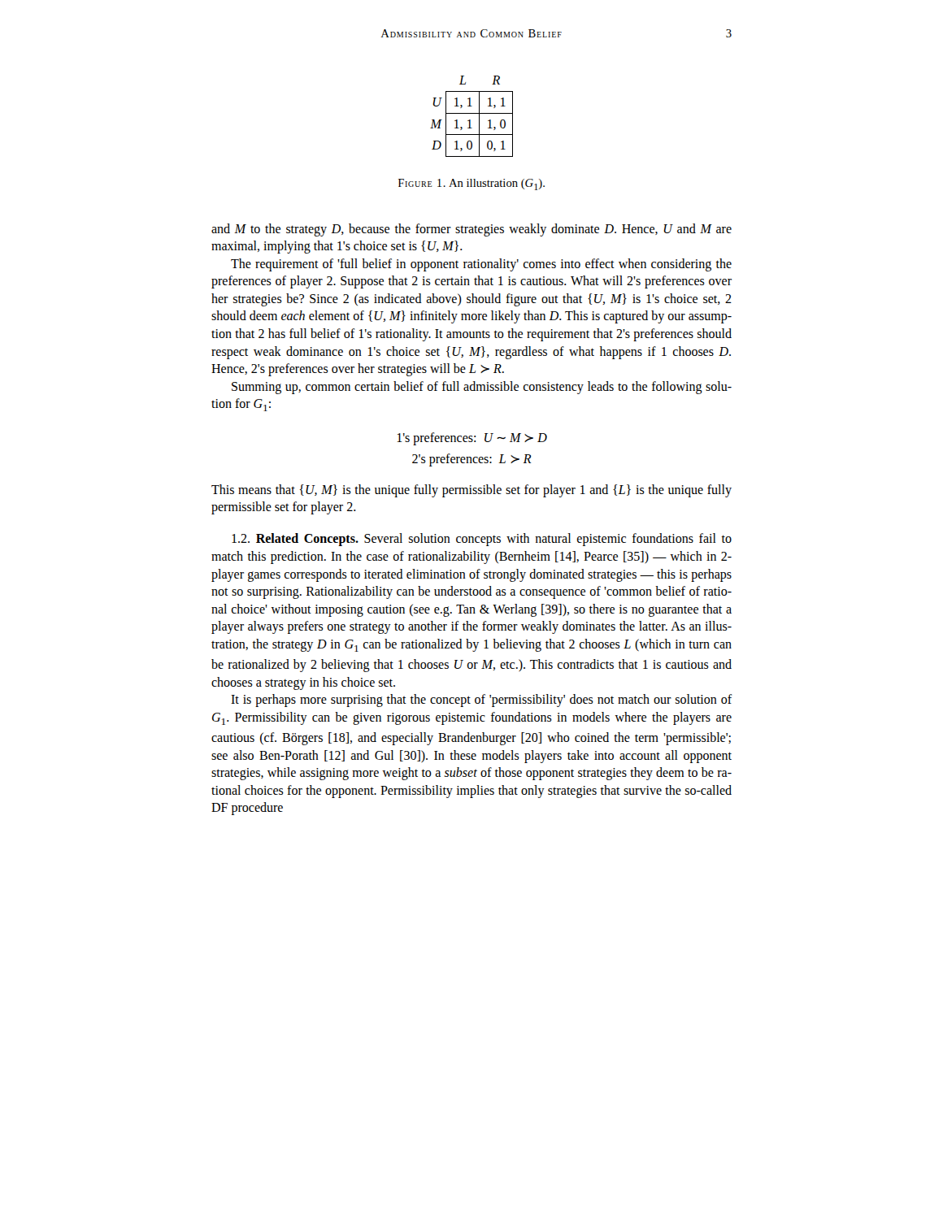Admissibility and Common Belief 3
| | L | R |
| --- | --- | --- |
| U | 1, 1 | 1, 1 |
| M | 1, 1 | 1, 0 |
| D | 1, 0 | 0, 1 |
Figure 1. An illustration (G1).
and M to the strategy D, because the former strategies weakly dominate D. Hence, U and M are maximal, implying that 1's choice set is {U, M}.
The requirement of 'full belief in opponent rationality' comes into effect when considering the preferences of player 2. Suppose that 2 is certain that 1 is cautious. What will 2's preferences over her strategies be? Since 2 (as indicated above) should figure out that {U, M} is 1's choice set, 2 should deem each element of {U, M} infinitely more likely than D. This is captured by our assumption that 2 has full belief of 1's rationality. It amounts to the requirement that 2's preferences should respect weak dominance on 1's choice set {U, M}, regardless of what happens if 1 chooses D. Hence, 2's preferences over her strategies will be L ≻ R.
Summing up, common certain belief of full admissible consistency leads to the following solution for G1:
1's preferences: U ∼ M ≻ D 2's preferences: L ≻ R
This means that {U, M} is the unique fully permissible set for player 1 and {L} is the unique fully permissible set for player 2.
1.2. Related Concepts. Several solution concepts with natural epistemic foundations fail to match this prediction. In the case of rationalizability (Bernheim [14], Pearce [35]) — which in 2-player games corresponds to iterated elimination of strongly dominated strategies — this is perhaps not so surprising. Rationalizability can be understood as a consequence of 'common belief of rational choice' without imposing caution (see e.g. Tan & Werlang [39]), so there is no guarantee that a player always prefers one strategy to another if the former weakly dominates the latter. As an illustration, the strategy D in G1 can be rationalized by 1 believing that 2 chooses L (which in turn can be rationalized by 2 believing that 1 chooses U or M, etc.). This contradicts that 1 is cautious and chooses a strategy in his choice set.
It is perhaps more surprising that the concept of 'permissibility' does not match our solution of G1. Permissibility can be given rigorous epistemic foundations in models where the players are cautious (cf. Börgers [18], and especially Brandenburger [20] who coined the term 'permissible'; see also Ben-Porath [12] and Gul [30]). In these models players take into account all opponent strategies, while assigning more weight to a subset of those opponent strategies they deem to be rational choices for the opponent. Permissibility implies that only strategies that survive the so-called DF procedure